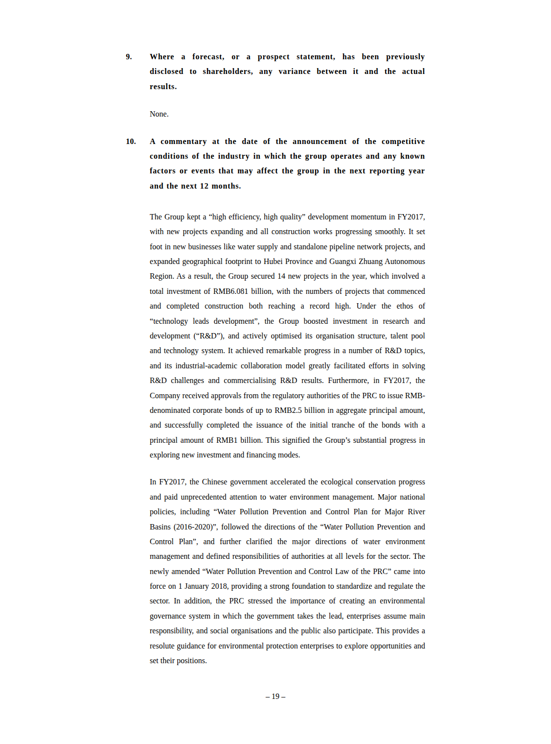9.
Where a forecast, or a prospect statement, has been previously disclosed to shareholders, any variance between it and the actual results.
None.
10.
A commentary at the date of the announcement of the competitive conditions of the industry in which the group operates and any known factors or events that may affect the group in the next reporting year and the next 12 months.
The Group kept a “high efficiency, high quality” development momentum in FY2017, with new projects expanding and all construction works progressing smoothly. It set foot in new businesses like water supply and standalone pipeline network projects, and expanded geographical footprint to Hubei Province and Guangxi Zhuang Autonomous Region. As a result, the Group secured 14 new projects in the year, which involved a total investment of RMB6.081 billion, with the numbers of projects that commenced and completed construction both reaching a record high. Under the ethos of “technology leads development”, the Group boosted investment in research and development (“R&D”), and actively optimised its organisation structure, talent pool and technology system. It achieved remarkable progress in a number of R&D topics, and its industrial-academic collaboration model greatly facilitated efforts in solving R&D challenges and commercialising R&D results. Furthermore, in FY2017, the Company received approvals from the regulatory authorities of the PRC to issue RMB-denominated corporate bonds of up to RMB2.5 billion in aggregate principal amount, and successfully completed the issuance of the initial tranche of the bonds with a principal amount of RMB1 billion. This signified the Group’s substantial progress in exploring new investment and financing modes.
In FY2017, the Chinese government accelerated the ecological conservation progress and paid unprecedented attention to water environment management. Major national policies, including “Water Pollution Prevention and Control Plan for Major River Basins (2016-2020)”, followed the directions of the “Water Pollution Prevention and Control Plan”, and further clarified the major directions of water environment management and defined responsibilities of authorities at all levels for the sector. The newly amended “Water Pollution Prevention and Control Law of the PRC” came into force on 1 January 2018, providing a strong foundation to standardize and regulate the sector. In addition, the PRC stressed the importance of creating an environmental governance system in which the government takes the lead, enterprises assume main responsibility, and social organisations and the public also participate. This provides a resolute guidance for environmental protection enterprises to explore opportunities and set their positions.
– 19 –